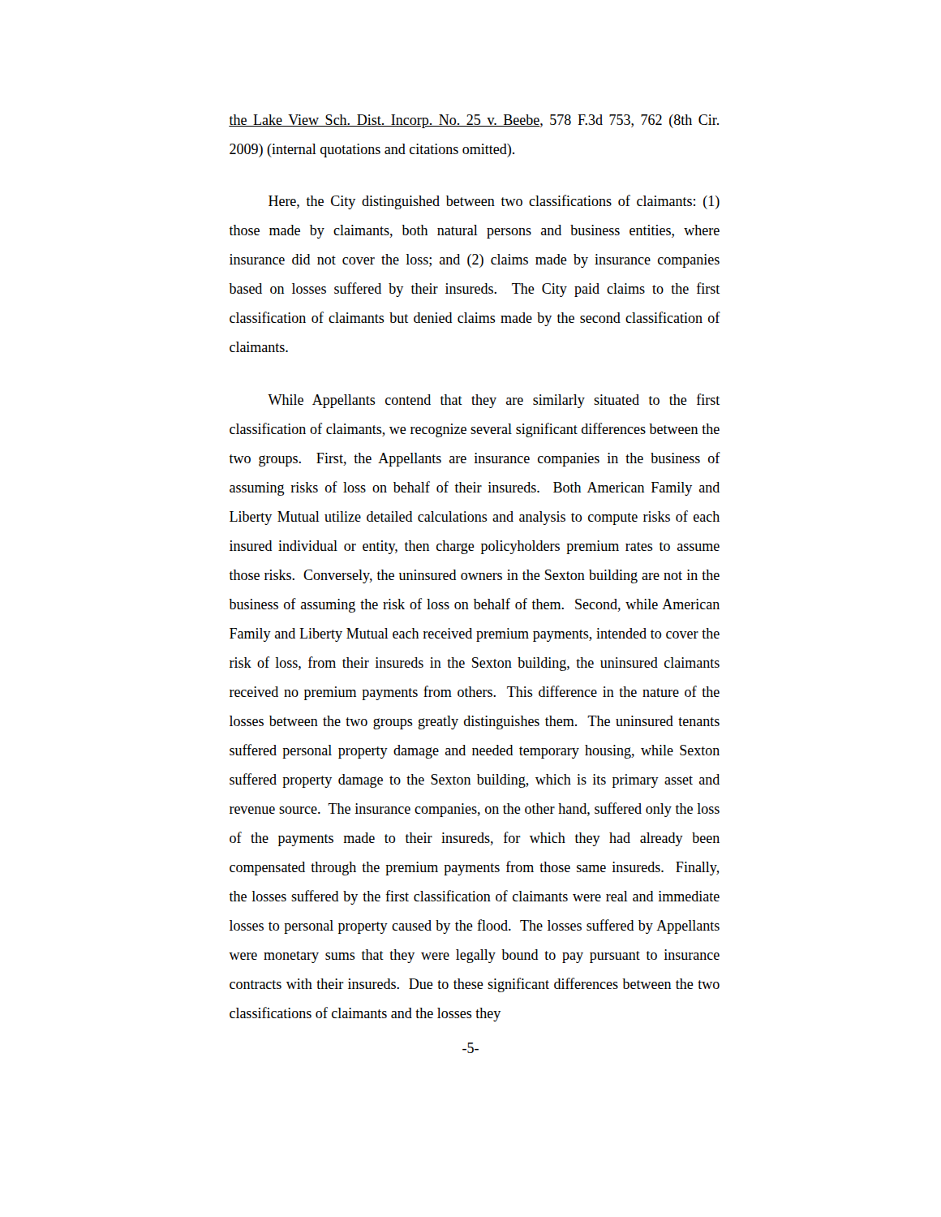the Lake View Sch. Dist. Incorp. No. 25 v. Beebe, 578 F.3d 753, 762 (8th Cir. 2009) (internal quotations and citations omitted).
Here, the City distinguished between two classifications of claimants: (1) those made by claimants, both natural persons and business entities, where insurance did not cover the loss; and (2) claims made by insurance companies based on losses suffered by their insureds. The City paid claims to the first classification of claimants but denied claims made by the second classification of claimants.
While Appellants contend that they are similarly situated to the first classification of claimants, we recognize several significant differences between the two groups. First, the Appellants are insurance companies in the business of assuming risks of loss on behalf of their insureds. Both American Family and Liberty Mutual utilize detailed calculations and analysis to compute risks of each insured individual or entity, then charge policyholders premium rates to assume those risks. Conversely, the uninsured owners in the Sexton building are not in the business of assuming the risk of loss on behalf of them. Second, while American Family and Liberty Mutual each received premium payments, intended to cover the risk of loss, from their insureds in the Sexton building, the uninsured claimants received no premium payments from others. This difference in the nature of the losses between the two groups greatly distinguishes them. The uninsured tenants suffered personal property damage and needed temporary housing, while Sexton suffered property damage to the Sexton building, which is its primary asset and revenue source. The insurance companies, on the other hand, suffered only the loss of the payments made to their insureds, for which they had already been compensated through the premium payments from those same insureds. Finally, the losses suffered by the first classification of claimants were real and immediate losses to personal property caused by the flood. The losses suffered by Appellants were monetary sums that they were legally bound to pay pursuant to insurance contracts with their insureds. Due to these significant differences between the two classifications of claimants and the losses they
-5-